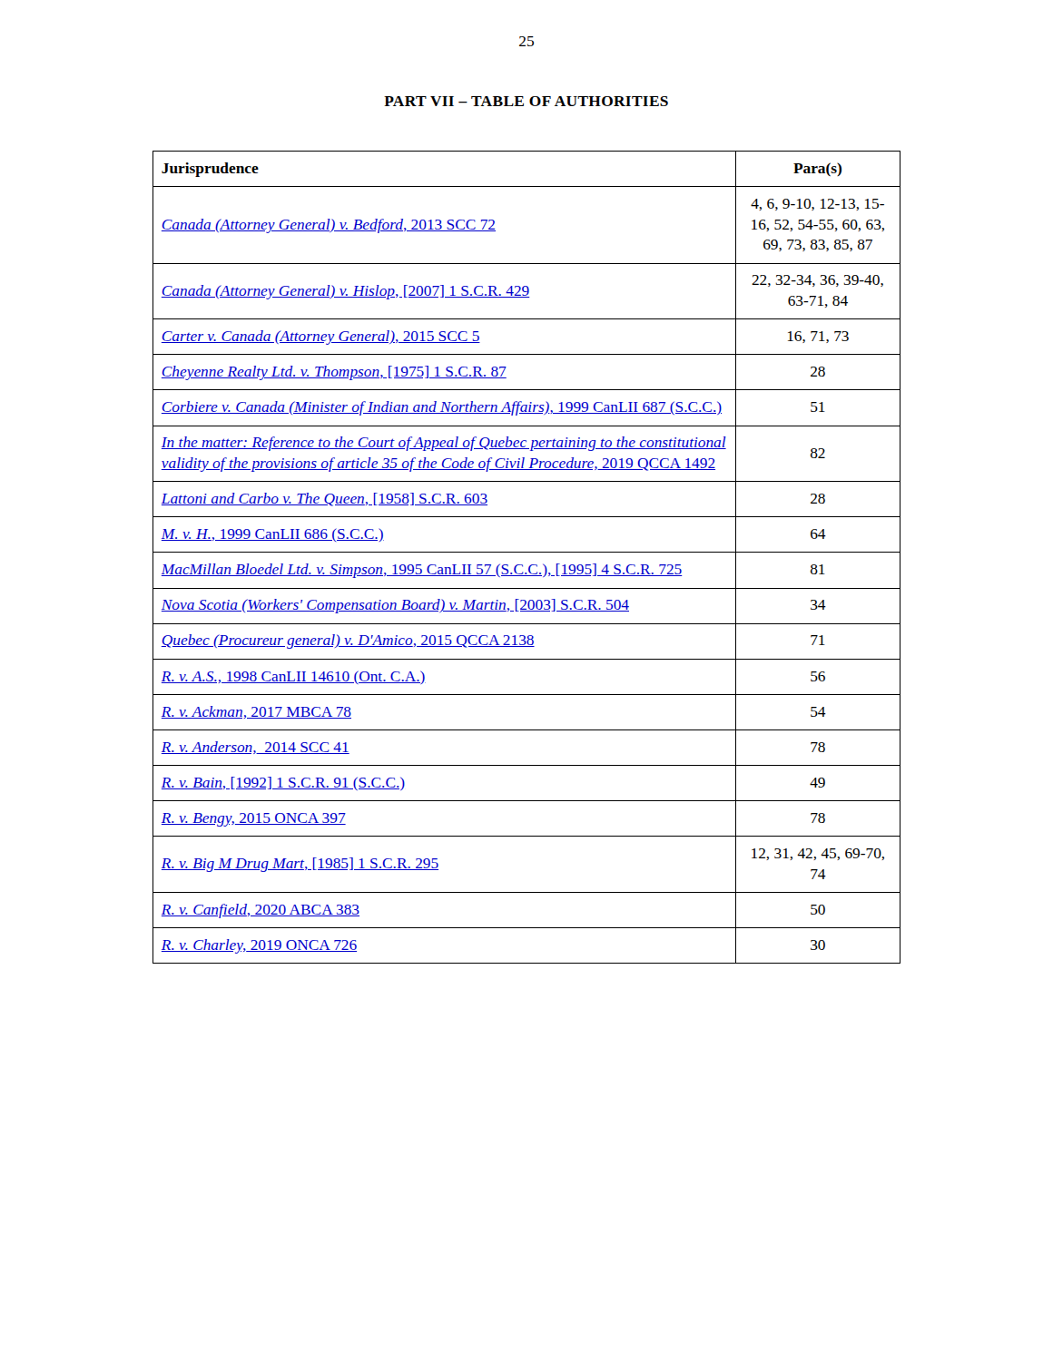25
PART VII – TABLE OF AUTHORITIES
| Jurisprudence | Para(s) |
| --- | --- |
| Canada (Attorney General) v. Bedford , 2013 SCC 72 | 4, 6, 9-10, 12-13, 15-16, 52, 54-55, 60, 63, 69, 73, 83, 85, 87 |
| Canada (Attorney General) v. Hislop , [2007] 1 S.C.R. 429 | 22, 32-34, 36, 39-40, 63-71, 84 |
| Carter v. Canada (Attorney General) , 2015 SCC 5 | 16, 71, 73 |
| Cheyenne Realty Ltd. v. Thompson , [1975] 1 S.C.R. 87 | 28 |
| Corbiere v. Canada (Minister of Indian and Northern Affairs) , 1999 CanLII 687 (S.C.C.) | 51 |
| In the matter: Reference to the Court of Appeal of Quebec pertaining to the constitutional validity of the provisions of article 35 of the Code of Civil Procedure, 2019 QCCA 1492 | 82 |
| Lattoni and Carbo v. The Queen , [1958] S.C.R. 603 | 28 |
| M. v. H. , 1999 CanLII 686 (S.C.C.) | 64 |
| MacMillan Bloedel Ltd. v. Simpson , 1995 CanLII 57 (S.C.C.), [1995] 4 S.C.R. 725 | 81 |
| Nova Scotia (Workers' Compensation Board) v. Martin , [2003] S.C.R. 504 | 34 |
| Quebec (Procureur general) v. D'Amico , 2015 QCCA 2138 | 71 |
| R. v. A.S., 1998 CanLII 14610 (Ont. C.A.) | 56 |
| R. v. Ackman, 2017 MBCA 78 | 54 |
| R. v. Anderson, 2014 SCC 41 | 78 |
| R. v. Bain , [1992] 1 S.C.R. 91 (S.C.C.) | 49 |
| R. v. Bengy, 2015 ONCA 397 | 78 |
| R. v. Big M Drug Mart , [1985] 1 S.C.R. 295 | 12, 31, 42, 45, 69-70, 74 |
| R. v. Canfield , 2020 ABCA 383 | 50 |
| R. v. Charley, 2019 ONCA 726 | 30 |